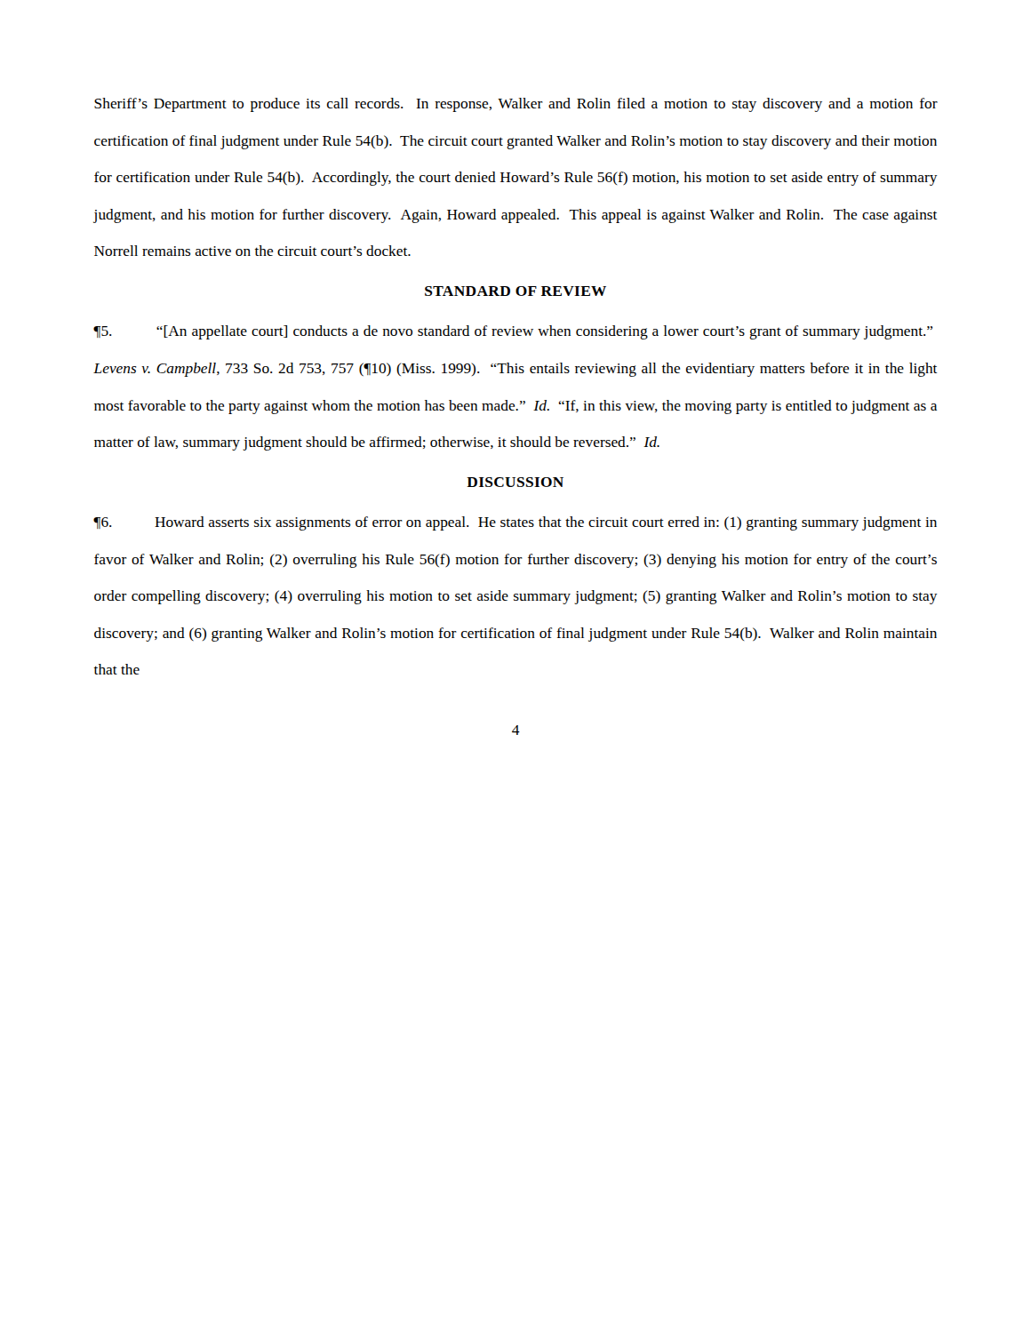Sheriff’s Department to produce its call records. In response, Walker and Rolin filed a motion to stay discovery and a motion for certification of final judgment under Rule 54(b). The circuit court granted Walker and Rolin’s motion to stay discovery and their motion for certification under Rule 54(b). Accordingly, the court denied Howard’s Rule 56(f) motion, his motion to set aside entry of summary judgment, and his motion for further discovery. Again, Howard appealed. This appeal is against Walker and Rolin. The case against Norrell remains active on the circuit court’s docket.
STANDARD OF REVIEW
¶5. “[An appellate court] conducts a de novo standard of review when considering a lower court’s grant of summary judgment.” Levens v. Campbell, 733 So. 2d 753, 757 (¶10) (Miss. 1999). “This entails reviewing all the evidentiary matters before it in the light most favorable to the party against whom the motion has been made.” Id. “If, in this view, the moving party is entitled to judgment as a matter of law, summary judgment should be affirmed; otherwise, it should be reversed.” Id.
DISCUSSION
¶6. Howard asserts six assignments of error on appeal. He states that the circuit court erred in: (1) granting summary judgment in favor of Walker and Rolin; (2) overruling his Rule 56(f) motion for further discovery; (3) denying his motion for entry of the court’s order compelling discovery; (4) overruling his motion to set aside summary judgment; (5) granting Walker and Rolin’s motion to stay discovery; and (6) granting Walker and Rolin’s motion for certification of final judgment under Rule 54(b). Walker and Rolin maintain that the
4